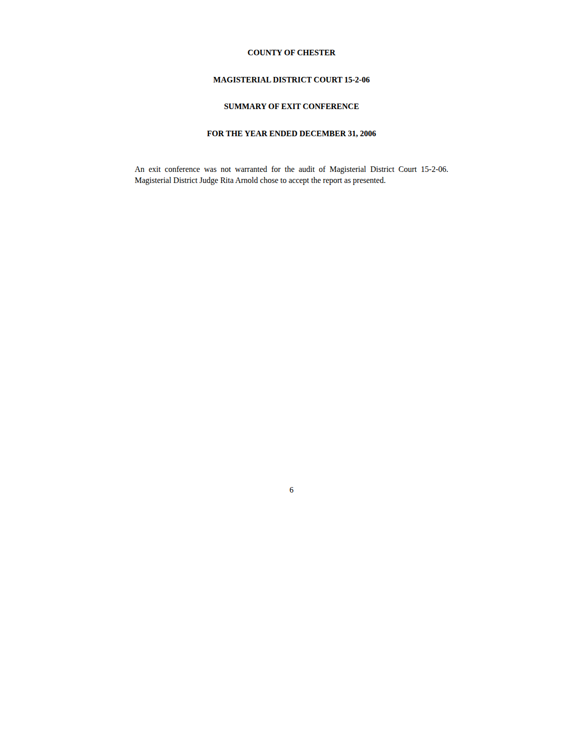COUNTY OF CHESTER
MAGISTERIAL DISTRICT COURT 15-2-06
SUMMARY OF EXIT CONFERENCE
FOR THE YEAR ENDED DECEMBER 31, 2006
An exit conference was not warranted for the audit of Magisterial District Court 15-2-06. Magisterial District Judge Rita Arnold chose to accept the report as presented.
6